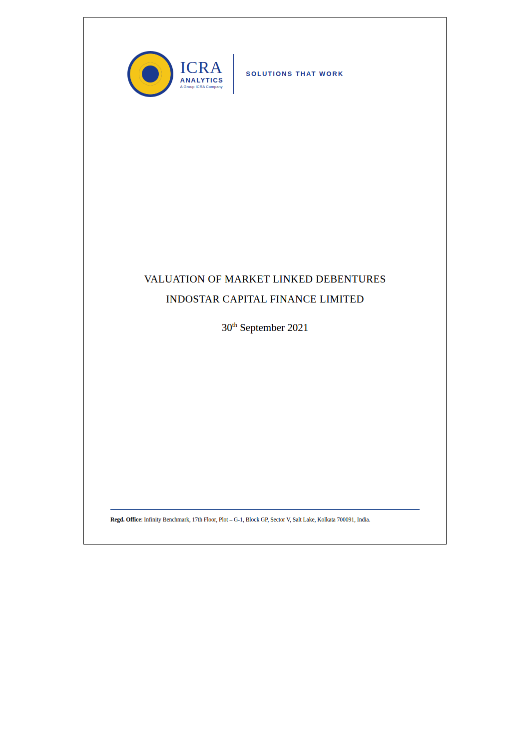ICRA
ANALYTICS
A Group ICRA Company
SOLUTIONS THAT WORK
VALUATION OF MARKET LINKED DEBENTURES
INDOSTAR CAPITAL FINANCE LIMITED
30th September 2021
Regd. Office: Infinity Benchmark, 17th Floor, Plot – G-1, Block GP, Sector V, Salt Lake, Kolkata 700091, India.